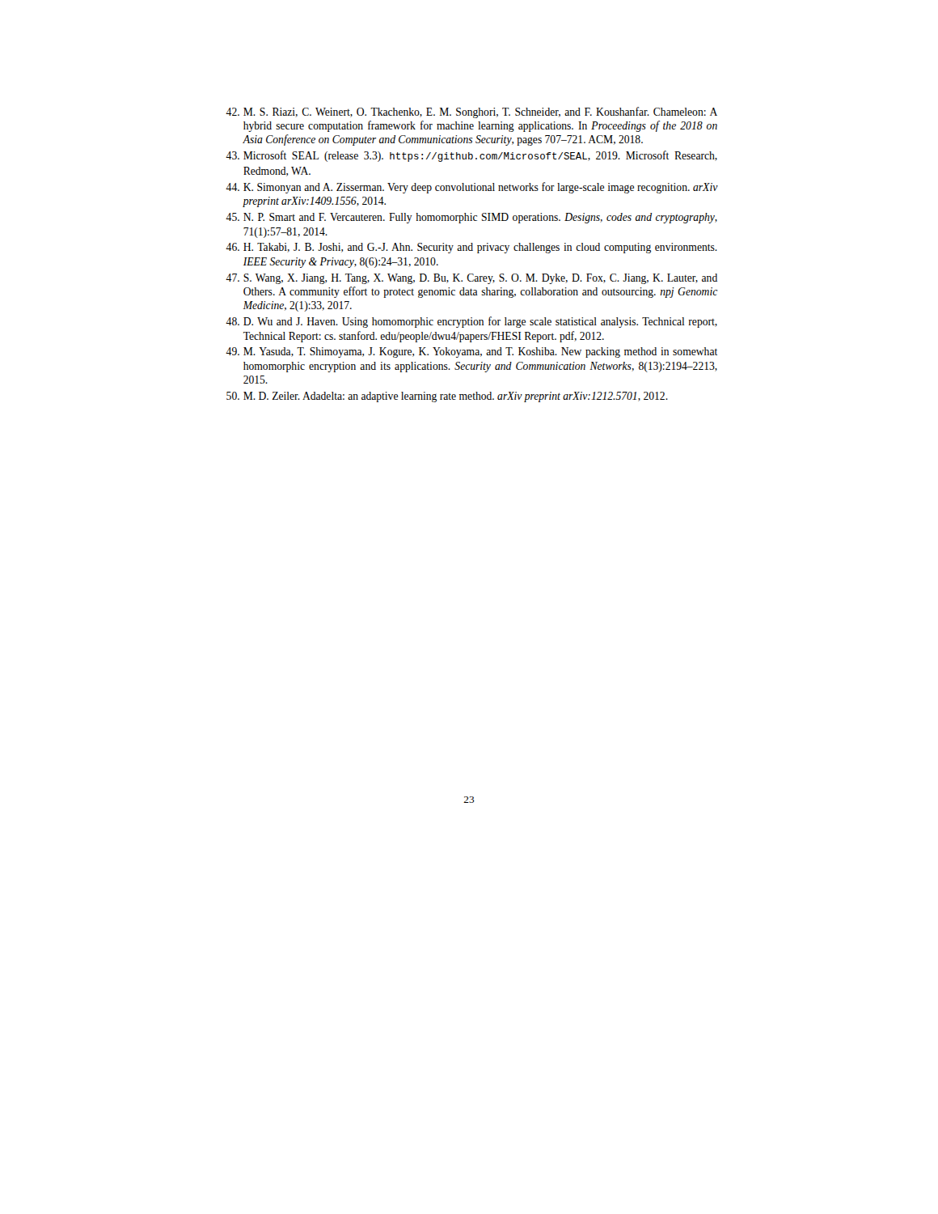42. M. S. Riazi, C. Weinert, O. Tkachenko, E. M. Songhori, T. Schneider, and F. Koushanfar. Chameleon: A hybrid secure computation framework for machine learning applications. In Proceedings of the 2018 on Asia Conference on Computer and Communications Security, pages 707–721. ACM, 2018.
43. Microsoft SEAL (release 3.3). https://github.com/Microsoft/SEAL, 2019. Microsoft Research, Redmond, WA.
44. K. Simonyan and A. Zisserman. Very deep convolutional networks for large-scale image recognition. arXiv preprint arXiv:1409.1556, 2014.
45. N. P. Smart and F. Vercauteren. Fully homomorphic SIMD operations. Designs, codes and cryptography, 71(1):57–81, 2014.
46. H. Takabi, J. B. Joshi, and G.-J. Ahn. Security and privacy challenges in cloud computing environments. IEEE Security & Privacy, 8(6):24–31, 2010.
47. S. Wang, X. Jiang, H. Tang, X. Wang, D. Bu, K. Carey, S. O. M. Dyke, D. Fox, C. Jiang, K. Lauter, and Others. A community effort to protect genomic data sharing, collaboration and outsourcing. npj Genomic Medicine, 2(1):33, 2017.
48. D. Wu and J. Haven. Using homomorphic encryption for large scale statistical analysis. Technical report, Technical Report: cs. stanford. edu/people/dwu4/papers/FHESI Report. pdf, 2012.
49. M. Yasuda, T. Shimoyama, J. Kogure, K. Yokoyama, and T. Koshiba. New packing method in somewhat homomorphic encryption and its applications. Security and Communication Networks, 8(13):2194–2213, 2015.
50. M. D. Zeiler. Adadelta: an adaptive learning rate method. arXiv preprint arXiv:1212.5701, 2012.
23